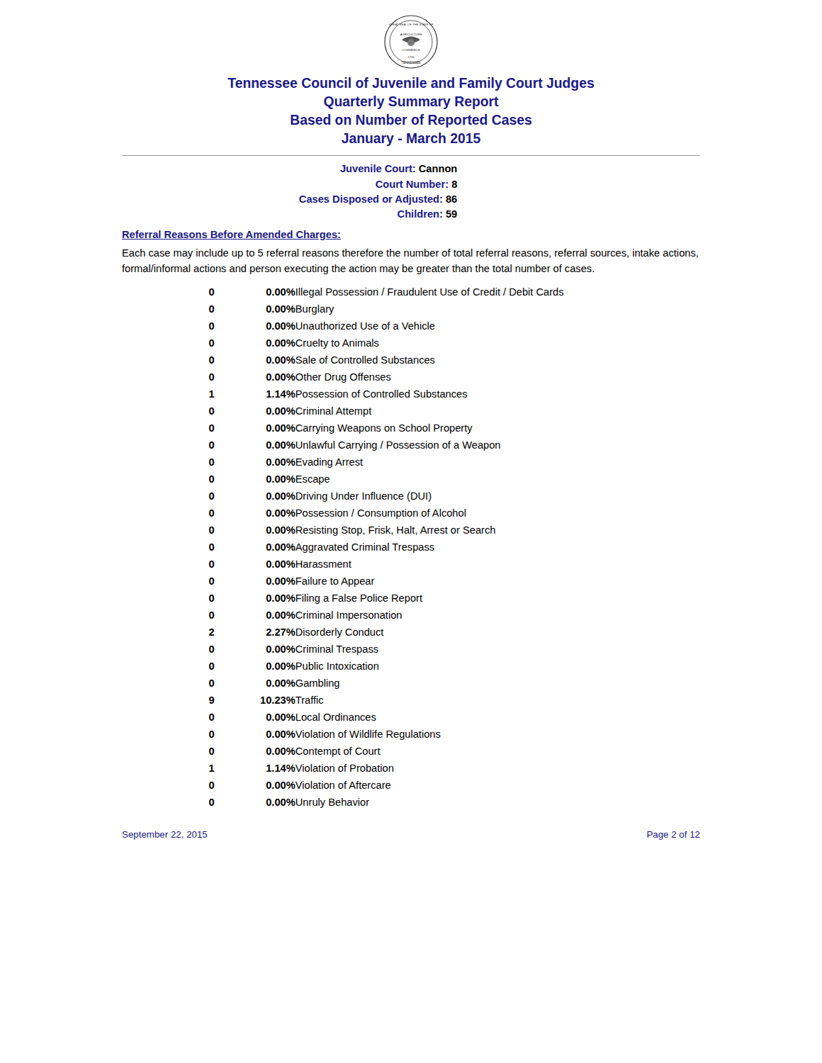GREAT SEAL OF THE STATE OF TENNESSEE AGRICULTURE COMMERCE 1796
Tennessee Council of Juvenile and Family Court Judges
Quarterly Summary Report
Based on Number of Reported Cases
January - March 2015
Juvenile Court: Cannon
Court Number: 8
Cases Disposed or Adjusted: 86
Children: 59
Referral Reasons Before Amended Charges:
Each case may include up to 5 referral reasons therefore the number of total referral reasons, referral sources, intake actions, formal/informal actions and person executing the action may be greater than the total number of cases.
| 0 | 0.00% | Illegal Possession / Fraudulent Use of Credit / Debit Cards |
| 0 | 0.00% | Burglary |
| 0 | 0.00% | Unauthorized Use of a Vehicle |
| 0 | 0.00% | Cruelty to Animals |
| 0 | 0.00% | Sale of Controlled Substances |
| 0 | 0.00% | Other Drug Offenses |
| 1 | 1.14% | Possession of Controlled Substances |
| 0 | 0.00% | Criminal Attempt |
| 0 | 0.00% | Carrying Weapons on School Property |
| 0 | 0.00% | Unlawful Carrying / Possession of a Weapon |
| 0 | 0.00% | Evading Arrest |
| 0 | 0.00% | Escape |
| 0 | 0.00% | Driving Under Influence (DUI) |
| 0 | 0.00% | Possession / Consumption of Alcohol |
| 0 | 0.00% | Resisting Stop, Frisk, Halt, Arrest or Search |
| 0 | 0.00% | Aggravated Criminal Trespass |
| 0 | 0.00% | Harassment |
| 0 | 0.00% | Failure to Appear |
| 0 | 0.00% | Filing a False Police Report |
| 0 | 0.00% | Criminal Impersonation |
| 2 | 2.27% | Disorderly Conduct |
| 0 | 0.00% | Criminal Trespass |
| 0 | 0.00% | Public Intoxication |
| 0 | 0.00% | Gambling |
| 9 | 10.23% | Traffic |
| 0 | 0.00% | Local Ordinances |
| 0 | 0.00% | Violation of Wildlife Regulations |
| 0 | 0.00% | Contempt of Court |
| 1 | 1.14% | Violation of Probation |
| 0 | 0.00% | Violation of Aftercare |
| 0 | 0.00% | Unruly Behavior |
September 22, 2015
Page 2 of 12